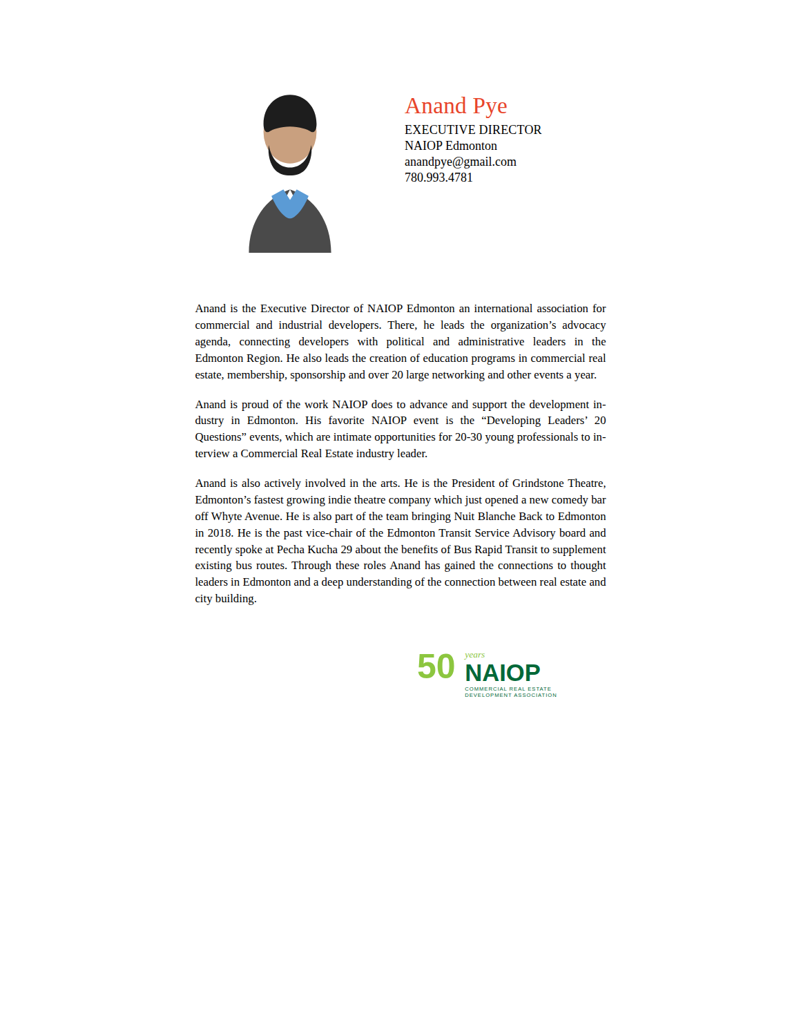Anand Pye
EXECUTIVE DIRECTOR
NAIOP Edmonton
anandpye@gmail.com
780.993.4781
Anand is the Executive Director of NAIOP Edmonton an international association for commercial and industrial developers. There, he leads the organization’s advocacy agenda, connecting developers with political and administrative leaders in the Edmonton Region. He also leads the creation of education programs in commercial real estate, membership, sponsorship and over 20 large networking and other events a year.
Anand is proud of the work NAIOP does to advance and support the development industry in Edmonton. His favorite NAIOP event is the “Developing Leaders’ 20 Questions” events, which are intimate opportunities for 20-30 young professionals to interview a Commercial Real Estate industry leader.
Anand is also actively involved in the arts. He is the President of Grindstone Theatre, Edmonton’s fastest growing indie theatre company which just opened a new comedy bar off Whyte Avenue. He is also part of the team bringing Nuit Blanche Back to Edmonton in 2018. He is the past vice-chair of the Edmonton Transit Service Advisory board and recently spoke at Pecha Kucha 29 about the benefits of Bus Rapid Transit to supplement existing bus routes. Through these roles Anand has gained the connections to thought leaders in Edmonton and a deep understanding of the connection between real estate and city building.